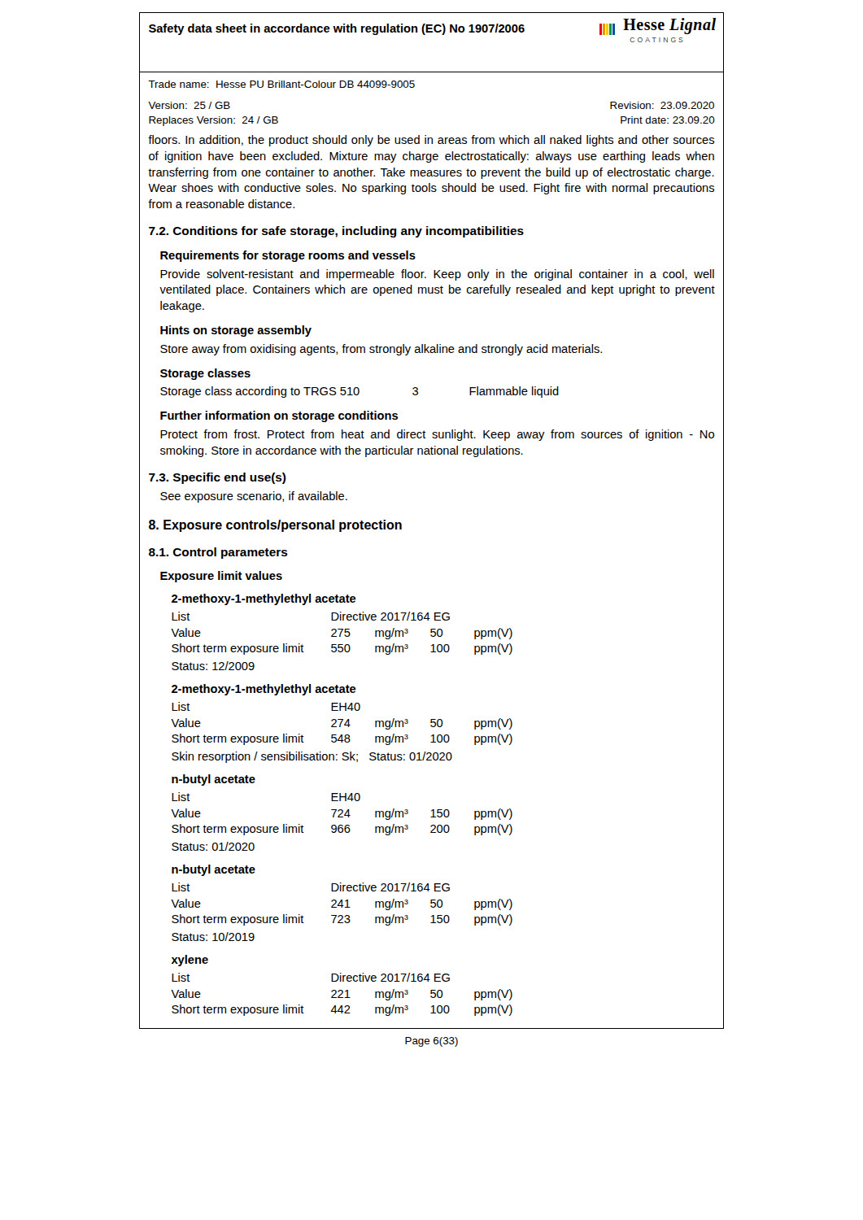Hesse Lignal
COATINGS
Safety data sheet in accordance with regulation (EC) No 1907/2006
Trade name: Hesse PU Brillant-Colour DB 44099-9005
Version: 25 / GB
Revision: 23.09.2020
Replaces Version: 24 / GB
Print date: 23.09.20
floors. In addition, the product should only be used in areas from which all naked lights and other sources of ignition have been excluded. Mixture may charge electrostatically: always use earthing leads when transferring from one container to another. Take measures to prevent the build up of electrostatic charge. Wear shoes with conductive soles. No sparking tools should be used. Fight fire with normal precautions from a reasonable distance.
7.2. Conditions for safe storage, including any incompatibilities
Requirements for storage rooms and vessels
Provide solvent-resistant and impermeable floor. Keep only in the original container in a cool, well ventilated place. Containers which are opened must be carefully resealed and kept upright to prevent leakage.
Hints on storage assembly
Store away from oxidising agents, from strongly alkaline and strongly acid materials.
Storage classes
Storage class according to TRGS 510
3
Flammable liquid
Further information on storage conditions
Protect from frost. Protect from heat and direct sunlight. Keep away from sources of ignition - No smoking. Store in accordance with the particular national regulations.
7.3. Specific end use(s)
See exposure scenario, if available.
8. Exposure controls/personal protection
8.1. Control parameters
Exposure limit values
2-methoxy-1-methylethyl acetate
| List | Directive 2017/164 EG |
| Value | 275 | mg/m³ | 50 | ppm(V) |
| Short term exposure limit | 550 | mg/m³ | 100 | ppm(V) |
Status: 12/2009
2-methoxy-1-methylethyl acetate
| List | EH40 |
| Value | 274 | mg/m³ | 50 | ppm(V) |
| Short term exposure limit | 548 | mg/m³ | 100 | ppm(V) |
Skin resorption / sensibilisation: Sk; Status: 01/2020
n-butyl acetate
| List | EH40 |
| Value | 724 | mg/m³ | 150 | ppm(V) |
| Short term exposure limit | 966 | mg/m³ | 200 | ppm(V) |
Status: 01/2020
n-butyl acetate
| List | Directive 2017/164 EG |
| Value | 241 | mg/m³ | 50 | ppm(V) |
| Short term exposure limit | 723 | mg/m³ | 150 | ppm(V) |
Status: 10/2019
xylene
| List | Directive 2017/164 EG |
| Value | 221 | mg/m³ | 50 | ppm(V) |
| Short term exposure limit | 442 | mg/m³ | 100 | ppm(V) |
Page 6(33)